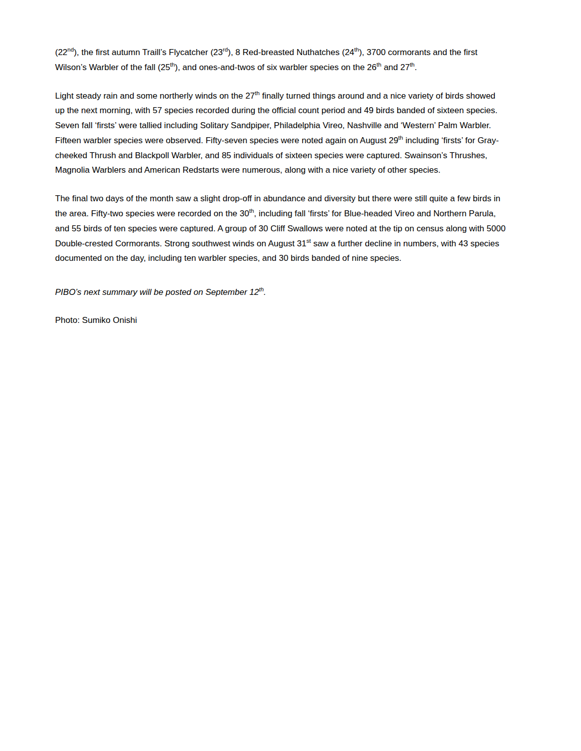(22nd), the first autumn Traill’s Flycatcher (23rd), 8 Red-breasted Nuthatches (24th), 3700 cormorants and the first Wilson’s Warbler of the fall (25th), and ones-and-twos of six warbler species on the 26th and 27th.
Light steady rain and some northerly winds on the 27th finally turned things around and a nice variety of birds showed up the next morning, with 57 species recorded during the official count period and 49 birds banded of sixteen species. Seven fall ‘firsts’ were tallied including Solitary Sandpiper, Philadelphia Vireo, Nashville and ‘Western’ Palm Warbler. Fifteen warbler species were observed. Fifty-seven species were noted again on August 29th including ‘firsts’ for Gray-cheeked Thrush and Blackpoll Warbler, and 85 individuals of sixteen species were captured. Swainson’s Thrushes, Magnolia Warblers and American Redstarts were numerous, along with a nice variety of other species.
The final two days of the month saw a slight drop-off in abundance and diversity but there were still quite a few birds in the area. Fifty-two species were recorded on the 30th, including fall ‘firsts’ for Blue-headed Vireo and Northern Parula, and 55 birds of ten species were captured. A group of 30 Cliff Swallows were noted at the tip on census along with 5000 Double-crested Cormorants. Strong southwest winds on August 31st saw a further decline in numbers, with 43 species documented on the day, including ten warbler species, and 30 birds banded of nine species.
PIBO’s next summary will be posted on September 12th.
Photo: Sumiko Onishi